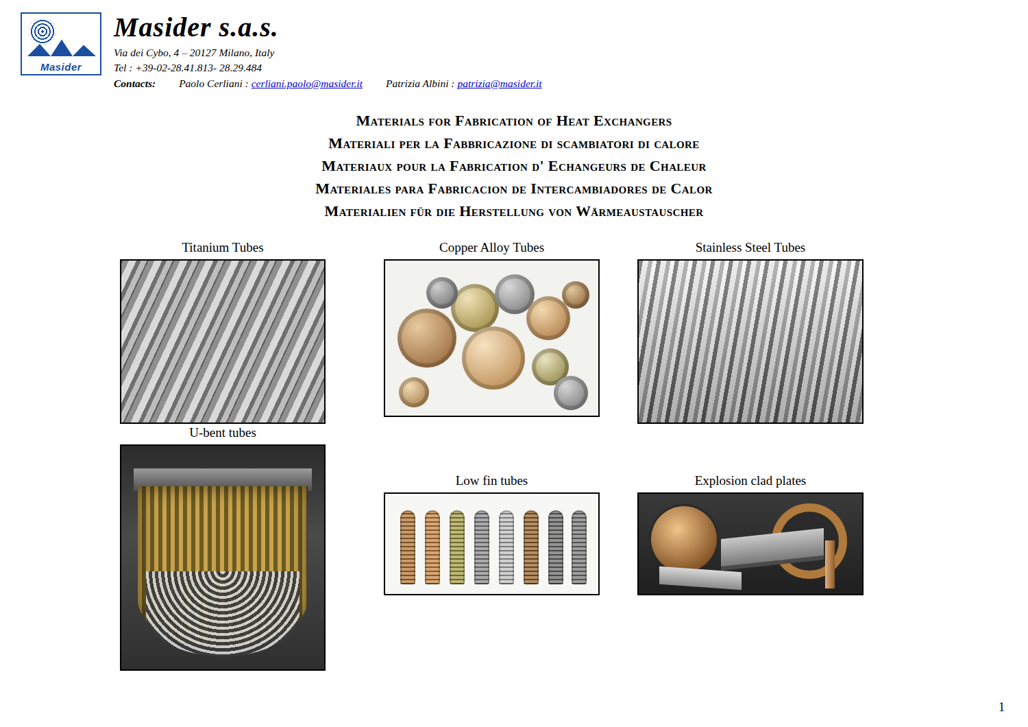Masider
Masider s.a.s.
Via dei Cybo, 4 – 20127 Milano, Italy
Tel : +39-02-28.41.813- 28.29.484
Contacts: Paolo Cerliani : cerliani.paolo@masider.it Patrizia Albini : patrizia@masider.it
Materials for Fabrication of Heat Exchangers
Materiali per la Fabbricazione di scambiatori di calore
Materiaux pour la Fabrication d' Echangeurs de Chaleur
Materiales para Fabricacion de Intercambiadores de Calor
Materialien für die Herstellung von Wärmeaustauscher
Titanium Tubes
Copper Alloy Tubes
Stainless Steel Tubes
U-bent tubes
Low fin tubes
Explosion clad plates
1